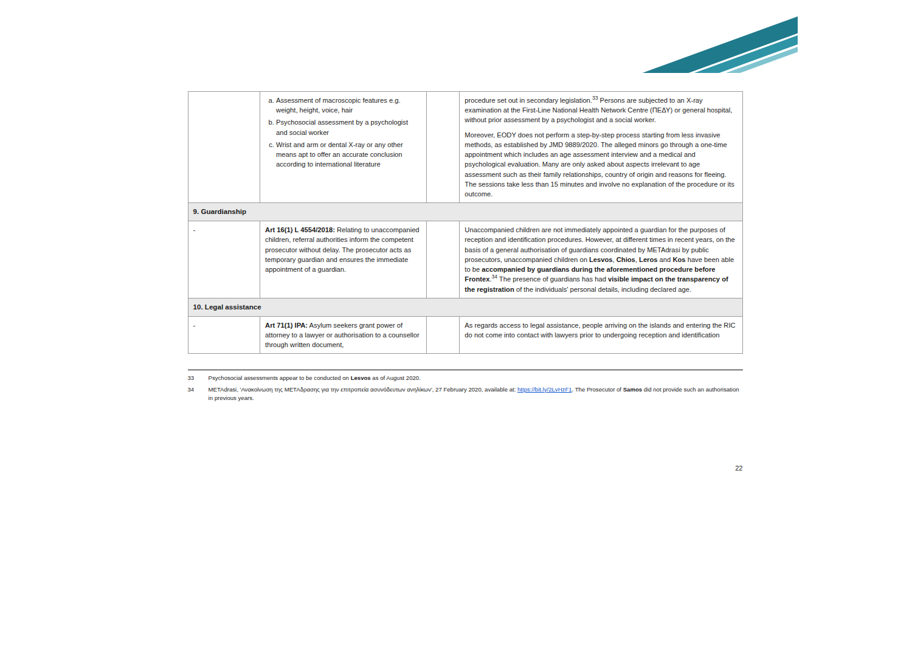| | Assessment of macroscopic features e.g. weight, height, voice, hair Psychosocial assessment by a psychologist and social worker Wrist and arm or dental X-ray or any other means apt to offer an accurate conclusion according to international literature | | procedure set out in secondary legislation. 33 Persons are subjected to an X-ray examination at the First-Line National Health Network Centre (ΠΕΔΥ) or general hospital, without prior assessment by a psychologist and a social worker. Moreover, EODY does not perform a step-by-step process starting from less invasive methods, as established by JMD 9889/2020. The alleged minors go through a one-time appointment which includes an age assessment interview and a medical and psychological evaluation. Many are only asked about aspects irrelevant to age assessment such as their family relationships, country of origin and reasons for fleeing. The sessions take less than 15 minutes and involve no explanation of the procedure or its outcome. |
| 9. Guardianship |
| - | Art 16(1) L 4554/2018: Relating to unaccompanied children, referral authorities inform the competent prosecutor without delay. The prosecutor acts as temporary guardian and ensures the immediate appointment of a guardian. | | Unaccompanied children are not immediately appointed a guardian for the purposes of reception and identification procedures. However, at different times in recent years, on the basis of a general authorisation of guardians coordinated by METAdrasi by public prosecutors, unaccompanied children on Lesvos , Chios , Leros and Kos have been able to be accompanied by guardians during the aforementioned procedure before Frontex . 34 The presence of guardians has had visible impact on the transparency of the registration of the individuals' personal details, including declared age. |
| 10. Legal assistance |
| - | Art 71(1) IPA: Asylum seekers grant power of attorney to a lawyer or authorisation to a counsellor through written document, | | As regards access to legal assistance, people arriving on the islands and entering the RIC do not come into contact with lawyers prior to undergoing reception and identification |
| 33 | Psychosocial assessments appear to be conducted on Lesvos as of August 2020. |
| 34 | METAdrasi, 'Ανακοίνωση της ΜΕΤΑδρασης για την επιτροπεία ασυνόδευτων ανηλίκων', 27 February 2020, available at: https://bit.ly/2LvHzF1 . The Prosecutor of Samos did not provide such an authorisation in previous years. |
22